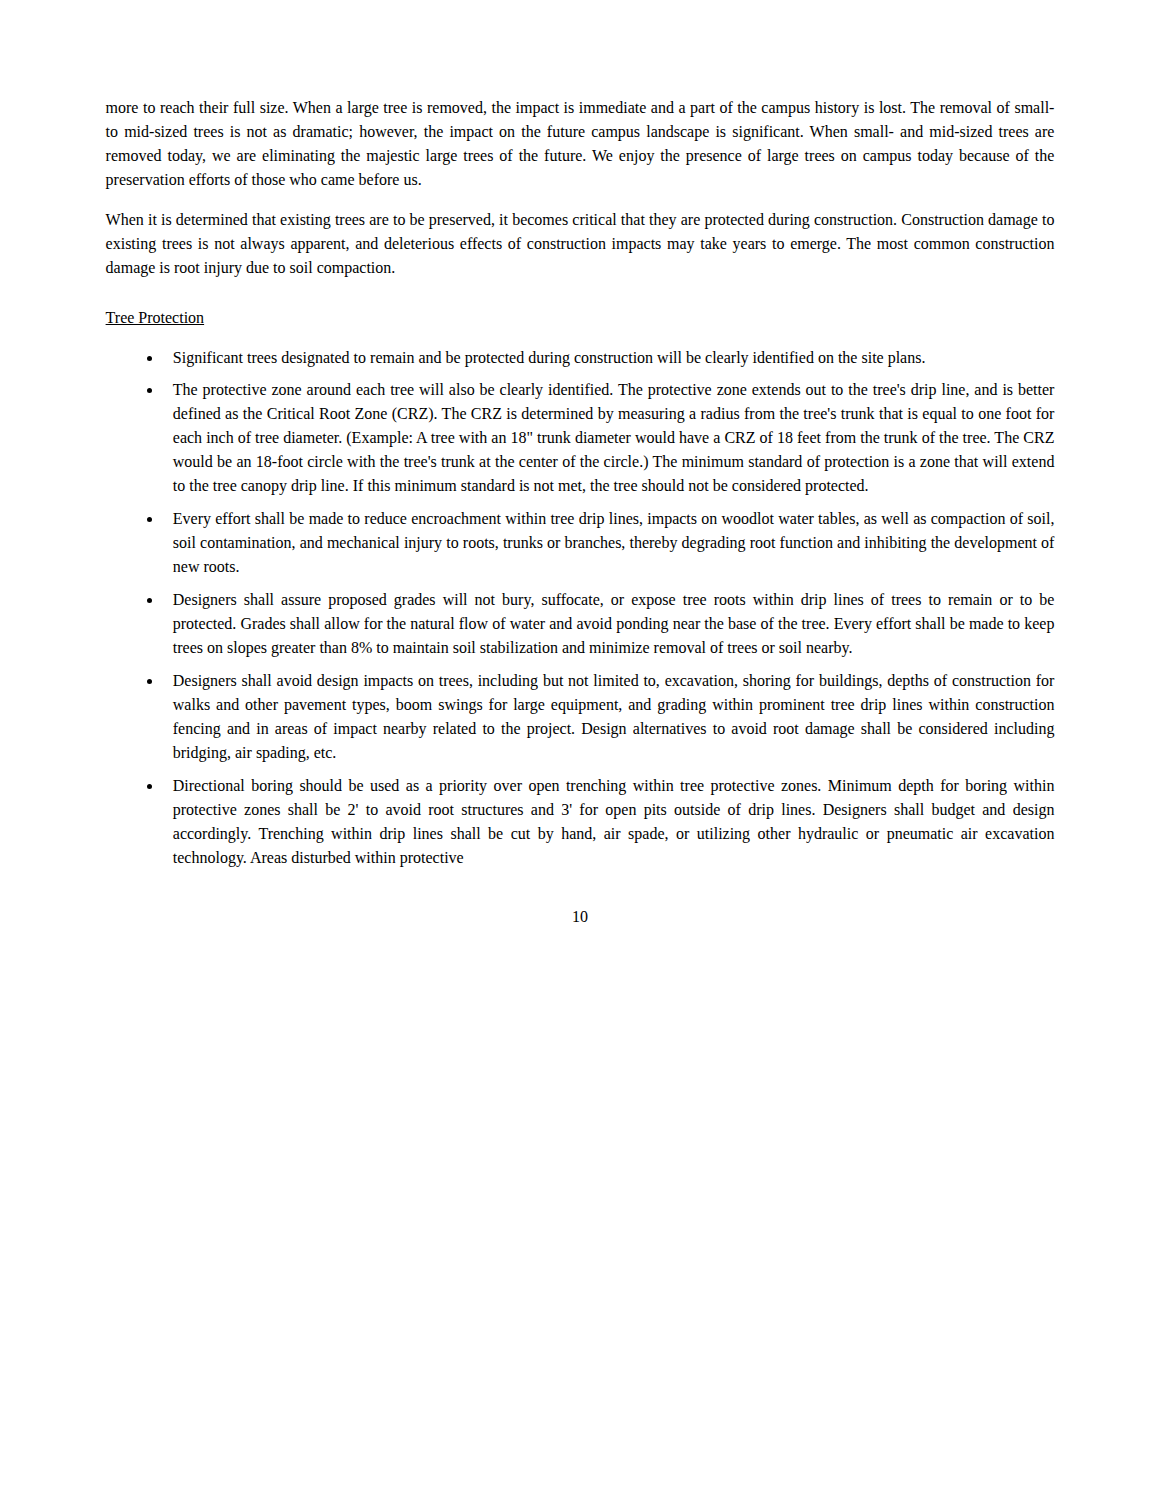more to reach their full size. When a large tree is removed, the impact is immediate and a part of the campus history is lost. The removal of small- to mid-sized trees is not as dramatic; however, the impact on the future campus landscape is significant. When small- and mid-sized trees are removed today, we are eliminating the majestic large trees of the future. We enjoy the presence of large trees on campus today because of the preservation efforts of those who came before us.
When it is determined that existing trees are to be preserved, it becomes critical that they are protected during construction. Construction damage to existing trees is not always apparent, and deleterious effects of construction impacts may take years to emerge. The most common construction damage is root injury due to soil compaction.
Tree Protection
Significant trees designated to remain and be protected during construction will be clearly identified on the site plans.
The protective zone around each tree will also be clearly identified. The protective zone extends out to the tree's drip line, and is better defined as the Critical Root Zone (CRZ). The CRZ is determined by measuring a radius from the tree's trunk that is equal to one foot for each inch of tree diameter. (Example: A tree with an 18" trunk diameter would have a CRZ of 18 feet from the trunk of the tree. The CRZ would be an 18-foot circle with the tree's trunk at the center of the circle.) The minimum standard of protection is a zone that will extend to the tree canopy drip line. If this minimum standard is not met, the tree should not be considered protected.
Every effort shall be made to reduce encroachment within tree drip lines, impacts on woodlot water tables, as well as compaction of soil, soil contamination, and mechanical injury to roots, trunks or branches, thereby degrading root function and inhibiting the development of new roots.
Designers shall assure proposed grades will not bury, suffocate, or expose tree roots within drip lines of trees to remain or to be protected. Grades shall allow for the natural flow of water and avoid ponding near the base of the tree. Every effort shall be made to keep trees on slopes greater than 8% to maintain soil stabilization and minimize removal of trees or soil nearby.
Designers shall avoid design impacts on trees, including but not limited to, excavation, shoring for buildings, depths of construction for walks and other pavement types, boom swings for large equipment, and grading within prominent tree drip lines within construction fencing and in areas of impact nearby related to the project. Design alternatives to avoid root damage shall be considered including bridging, air spading, etc.
Directional boring should be used as a priority over open trenching within tree protective zones. Minimum depth for boring within protective zones shall be 2' to avoid root structures and 3' for open pits outside of drip lines. Designers shall budget and design accordingly. Trenching within drip lines shall be cut by hand, air spade, or utilizing other hydraulic or pneumatic air excavation technology. Areas disturbed within protective
10